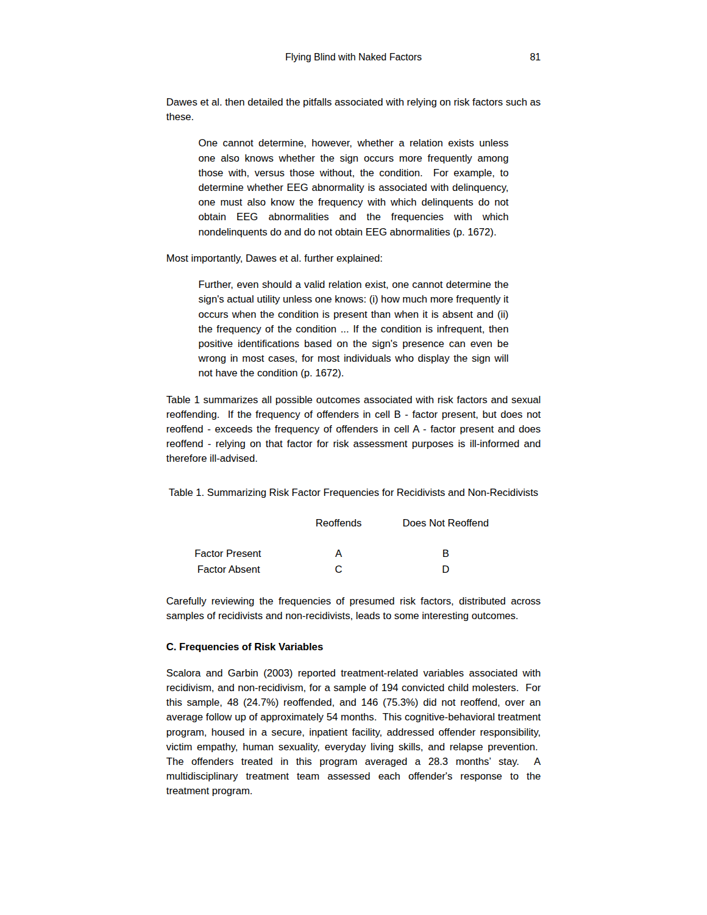Flying Blind with Naked Factors 81
Dawes et al. then detailed the pitfalls associated with relying on risk factors such as these.
One cannot determine, however, whether a relation exists unless one also knows whether the sign occurs more frequently among those with, versus those without, the condition. For example, to determine whether EEG abnormality is associated with delinquency, one must also know the frequency with which delinquents do not obtain EEG abnormalities and the frequencies with which nondelinquents do and do not obtain EEG abnormalities (p. 1672).
Most importantly, Dawes et al. further explained:
Further, even should a valid relation exist, one cannot determine the sign's actual utility unless one knows: (i) how much more frequently it occurs when the condition is present than when it is absent and (ii) the frequency of the condition ... If the condition is infrequent, then positive identifications based on the sign's presence can even be wrong in most cases, for most individuals who display the sign will not have the condition (p. 1672).
Table 1 summarizes all possible outcomes associated with risk factors and sexual reoffending. If the frequency of offenders in cell B - factor present, but does not reoffend - exceeds the frequency of offenders in cell A - factor present and does reoffend - relying on that factor for risk assessment purposes is ill-informed and therefore ill-advised.
Table 1. Summarizing Risk Factor Frequencies for Recidivists and Non-Recidivists
| | Reoffends | Does Not Reoffend |
| Factor Present | A | B |
| Factor Absent | C | D |
Carefully reviewing the frequencies of presumed risk factors, distributed across samples of recidivists and non-recidivists, leads to some interesting outcomes.
C. Frequencies of Risk Variables
Scalora and Garbin (2003) reported treatment-related variables associated with recidivism, and non-recidivism, for a sample of 194 convicted child molesters. For this sample, 48 (24.7%) reoffended, and 146 (75.3%) did not reoffend, over an average follow up of approximately 54 months. This cognitive-behavioral treatment program, housed in a secure, inpatient facility, addressed offender responsibility, victim empathy, human sexuality, everyday living skills, and relapse prevention. The offenders treated in this program averaged a 28.3 months’ stay. A multidisciplinary treatment team assessed each offender's response to the treatment program.